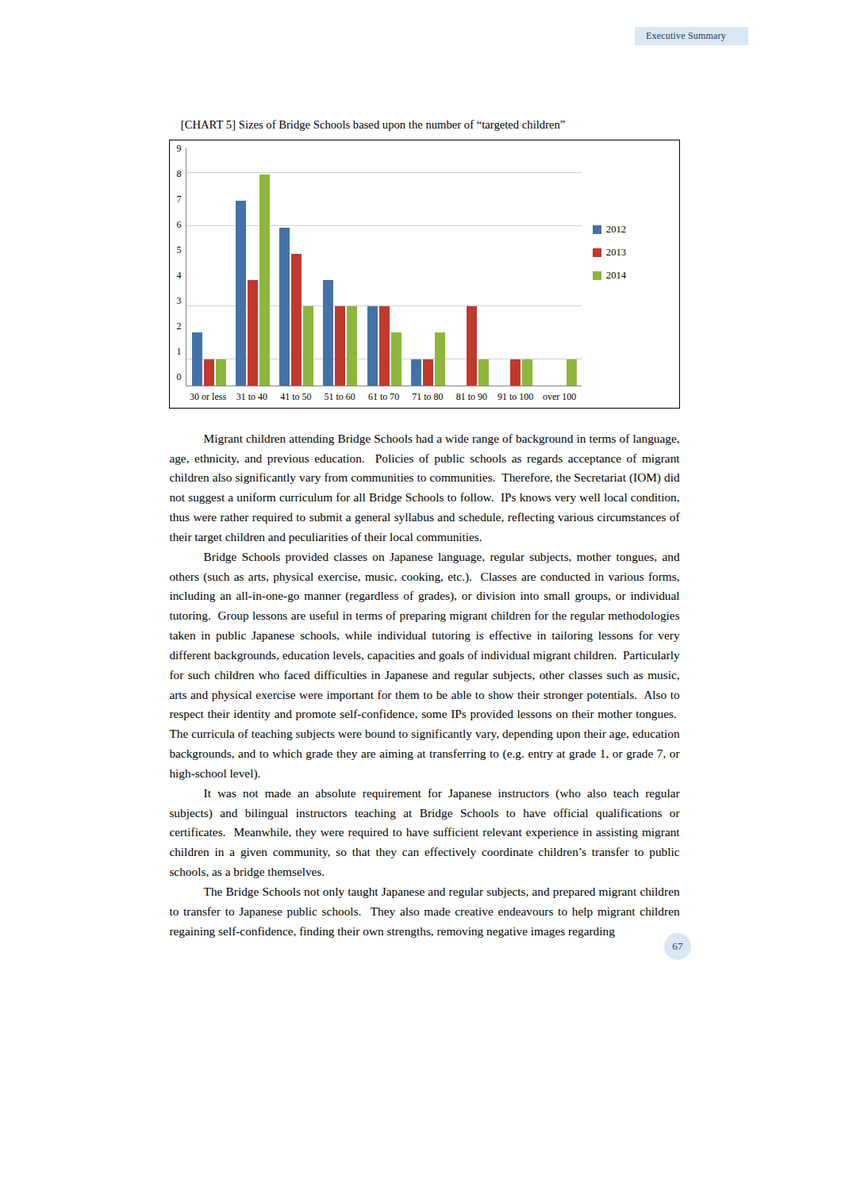Executive Summary
[CHART 5] Sizes of Bridge Schools based upon the number of “targeted children”
9 8 7 6 5 4 3 2 1 0
30 or less 31 to 40 41 to 50 51 to 60 61 to 70 71 to 80 81 to 90 91 to 100 over 100
2012
2013
2014
Migrant children attending Bridge Schools had a wide range of background in terms of language, age, ethnicity, and previous education. Policies of public schools as regards acceptance of migrant children also significantly vary from communities to communities. Therefore, the Secretariat (IOM) did not suggest a uniform curriculum for all Bridge Schools to follow. IPs knows very well local condition, thus were rather required to submit a general syllabus and schedule, reflecting various circumstances of their target children and peculiarities of their local communities.
Bridge Schools provided classes on Japanese language, regular subjects, mother tongues, and others (such as arts, physical exercise, music, cooking, etc.). Classes are conducted in various forms, including an all-in-one-go manner (regardless of grades), or division into small groups, or individual tutoring. Group lessons are useful in terms of preparing migrant children for the regular methodologies taken in public Japanese schools, while individual tutoring is effective in tailoring lessons for very different backgrounds, education levels, capacities and goals of individual migrant children. Particularly for such children who faced difficulties in Japanese and regular subjects, other classes such as music, arts and physical exercise were important for them to be able to show their stronger potentials. Also to respect their identity and promote self-confidence, some IPs provided lessons on their mother tongues. The curricula of teaching subjects were bound to significantly vary, depending upon their age, education backgrounds, and to which grade they are aiming at transferring to (e.g. entry at grade 1, or grade 7, or high-school level).
It was not made an absolute requirement for Japanese instructors (who also teach regular subjects) and bilingual instructors teaching at Bridge Schools to have official qualifications or certificates. Meanwhile, they were required to have sufficient relevant experience in assisting migrant children in a given community, so that they can effectively coordinate children’s transfer to public schools, as a bridge themselves.
The Bridge Schools not only taught Japanese and regular subjects, and prepared migrant children to transfer to Japanese public schools. They also made creative endeavours to help migrant children regaining self-confidence, finding their own strengths, removing negative images regarding
67